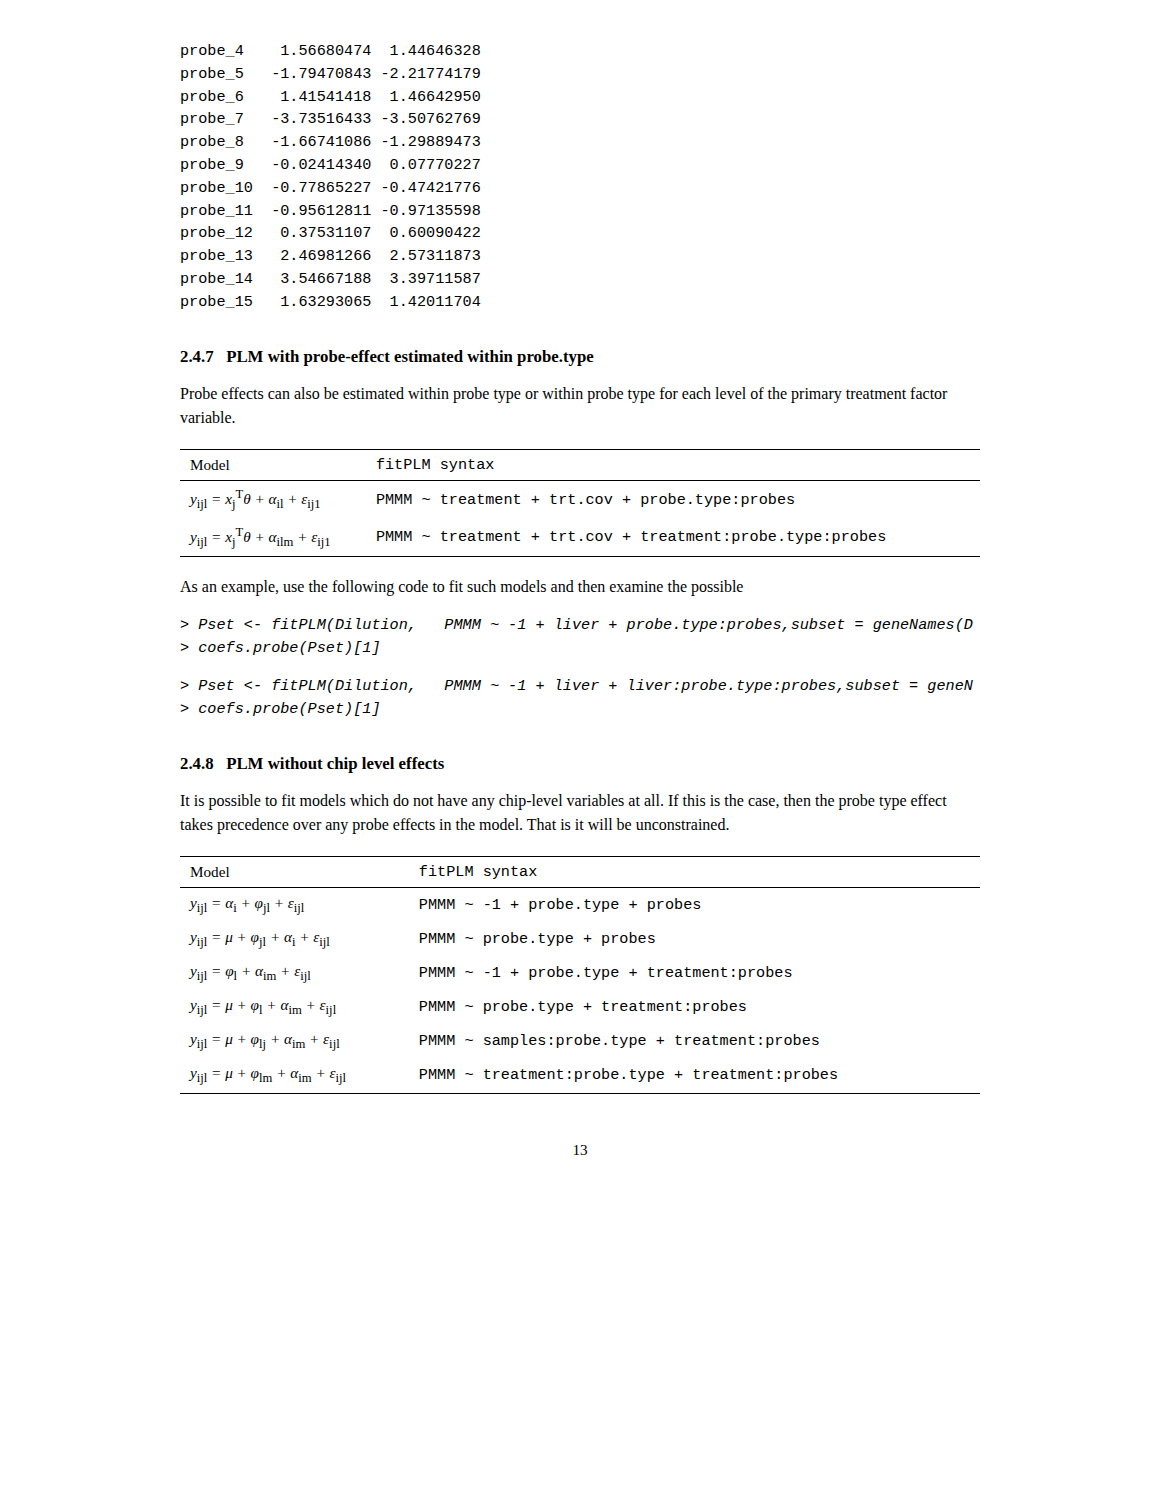probe_4    1.56680474  1.44646328
probe_5   -1.79470843 -2.21774179
probe_6    1.41541418  1.46642950
probe_7   -3.73516433 -3.50762769
probe_8   -1.66741086 -1.29889473
probe_9   -0.02414340  0.07770227
probe_10  -0.77865227 -0.47421776
probe_11  -0.95612811 -0.97135598
probe_12   0.37531107  0.60090422
probe_13   2.46981266  2.57311873
probe_14   3.54667188  3.39711587
probe_15   1.63293065  1.42011704
2.4.7 PLM with probe-effect estimated within probe.type
Probe effects can also be estimated within probe type or within probe type for each level of the primary treatment factor variable.
| Model | fitPLM syntax |
| --- | --- |
| y ijl = x j T θ + α il + ε ij1 | PMMM ~ treatment + trt.cov + probe.type:probes |
| y ijl = x j T θ + α ilm + ε ij1 | PMMM ~ treatment + trt.cov + treatment:probe.type:probes |
As an example, use the following code to fit such models and then examine the possible
> Pset <- fitPLM(Dilution, PMMM ~ -1 + liver + probe.type:probes,subset = geneNames(D > coefs.probe(Pset)[1]
> Pset <- fitPLM(Dilution, PMMM ~ -1 + liver + liver:probe.type:probes,subset = geneN > coefs.probe(Pset)[1]
2.4.8 PLM without chip level effects
It is possible to fit models which do not have any chip-level variables at all. If this is the case, then the probe type effect takes precedence over any probe effects in the model. That is it will be unconstrained.
| Model | fitPLM syntax |
| --- | --- |
| y ijl = α i + φ jl + ε ijl | PMMM ~ -1 + probe.type + probes |
| y ijl = μ + φ jl + α i + ε ijl | PMMM ~ probe.type + probes |
| y ijl = φ l + α im + ε ijl | PMMM ~ -1 + probe.type + treatment:probes |
| y ijl = μ + φ l + α im + ε ijl | PMMM ~ probe.type + treatment:probes |
| y ijl = μ + φ lj + α im + ε ijl | PMMM ~ samples:probe.type + treatment:probes |
| y ijl = μ + φ lm + α im + ε ijl | PMMM ~ treatment:probe.type + treatment:probes |
13